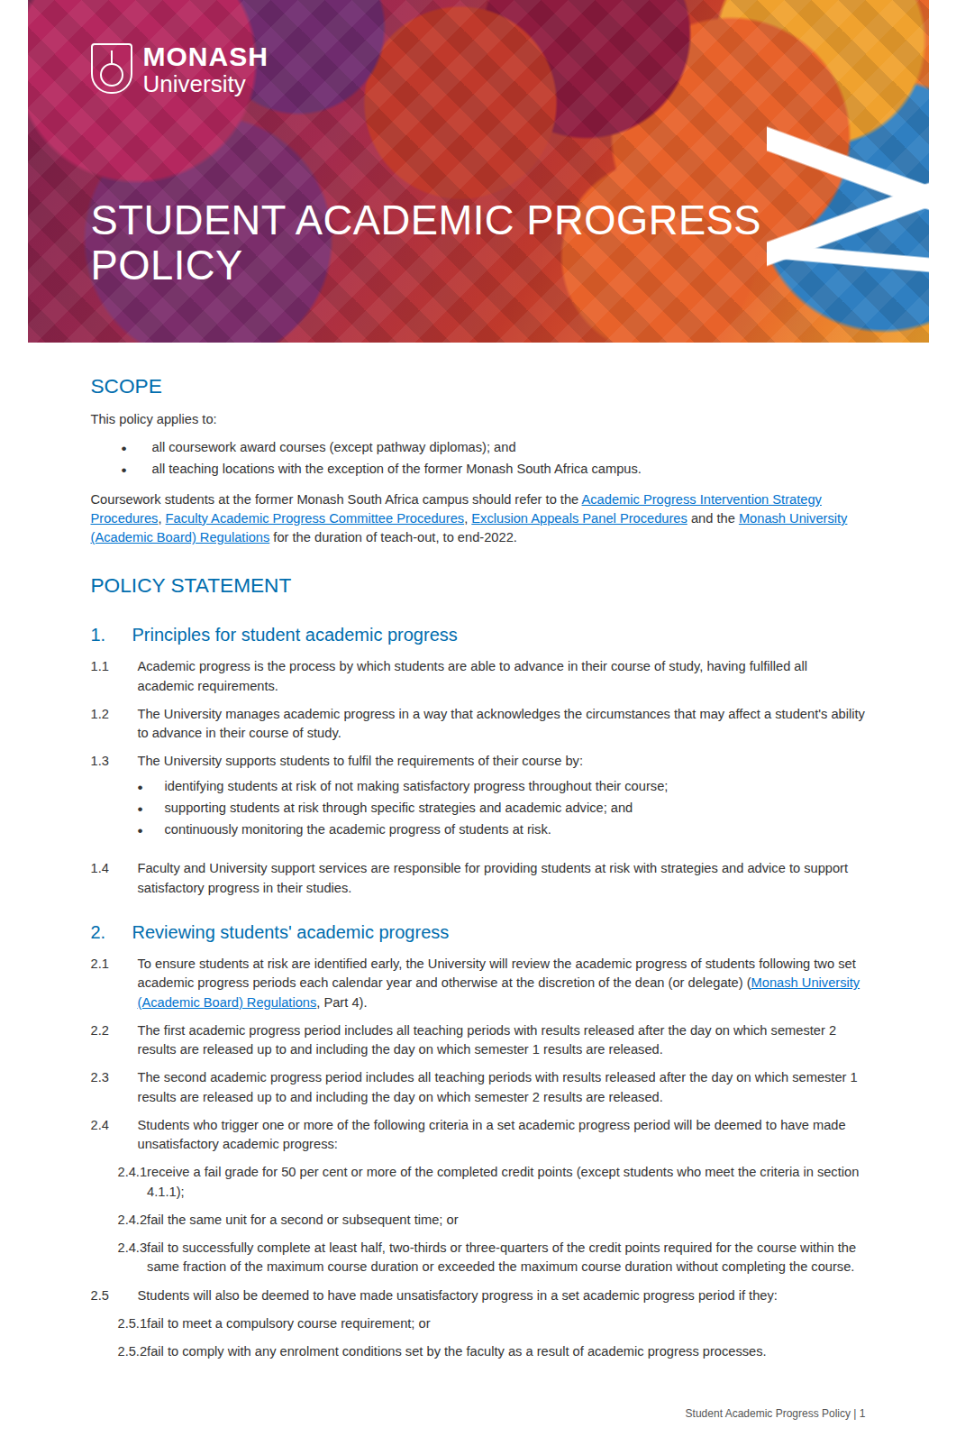MONASH University
STUDENT ACADEMIC PROGRESS
POLICY
SCOPE
This policy applies to:
all coursework award courses (except pathway diplomas); and
all teaching locations with the exception of the former Monash South Africa campus.
Coursework students at the former Monash South Africa campus should refer to the Academic Progress Intervention Strategy Procedures, Faculty Academic Progress Committee Procedures, Exclusion Appeals Panel Procedures and the Monash University (Academic Board) Regulations for the duration of teach-out, to end-2022.
POLICY STATEMENT
1. Principles for student academic progress
1.1
Academic progress is the process by which students are able to advance in their course of study, having fulfilled all academic requirements.
1.2
The University manages academic progress in a way that acknowledges the circumstances that may affect a student's ability to advance in their course of study.
1.3
The University supports students to fulfil the requirements of their course by:
identifying students at risk of not making satisfactory progress throughout their course;
supporting students at risk through specific strategies and academic advice; and
continuously monitoring the academic progress of students at risk.
1.4
Faculty and University support services are responsible for providing students at risk with strategies and advice to support satisfactory progress in their studies.
2. Reviewing students' academic progress
2.1
To ensure students at risk are identified early, the University will review the academic progress of students following two set academic progress periods each calendar year and otherwise at the discretion of the dean (or delegate) (Monash University (Academic Board) Regulations, Part 4).
2.2
The first academic progress period includes all teaching periods with results released after the day on which semester 2 results are released up to and including the day on which semester 1 results are released.
2.3
The second academic progress period includes all teaching periods with results released after the day on which semester 1 results are released up to and including the day on which semester 2 results are released.
2.4
Students who trigger one or more of the following criteria in a set academic progress period will be deemed to have made unsatisfactory academic progress:
2.4.1
receive a fail grade for 50 per cent or more of the completed credit points (except students who meet the criteria in section 4.1.1);
2.4.2
fail the same unit for a second or subsequent time; or
2.4.3
fail to successfully complete at least half, two-thirds or three-quarters of the credit points required for the course within the same fraction of the maximum course duration or exceeded the maximum course duration without completing the course.
2.5
Students will also be deemed to have made unsatisfactory progress in a set academic progress period if they:
2.5.1
fail to meet a compulsory course requirement; or
2.5.2
fail to comply with any enrolment conditions set by the faculty as a result of academic progress processes.
Student Academic Progress Policy | 1